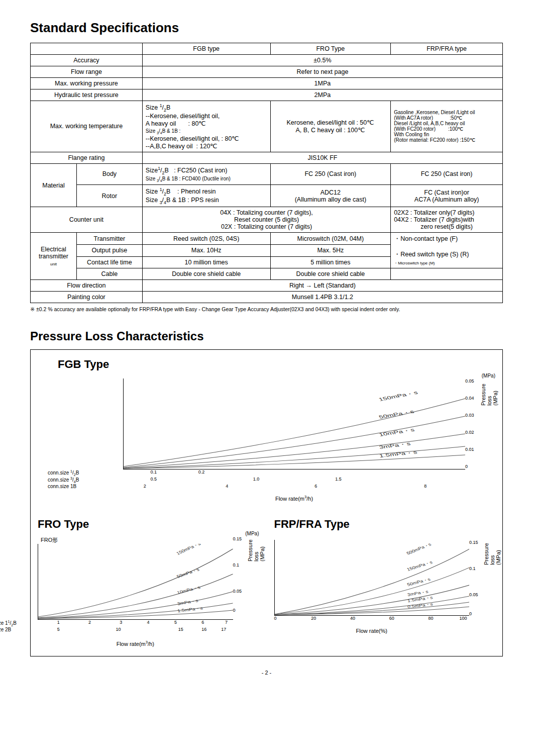Standard Specifications
| | FGB type | FRO Type | FRP/FRA type |
| --- | --- | --- | --- |
| Accuracy | ±0.5% |
| Flow range | Refer to next page |
| Max. working pressure | 1MPa |
| Hydraulic test pressure | 2MPa |
| Max. working temperature | Size 1 / 2 B --Kerosene, diesel/light oil, A heavy oil : 80℃ Size 3 / 4 B & 1B : --Kerosene, diesel/light oil, : 80℃ --A,B,C heavy oil : 120℃ | Kerosene, diesel/light oil : 50℃ A, B, C heavy oil : 100℃ | Gasoline ,Kerosene, Diesel /Light oil (With AC7A rotor) :50℃ Diesel /Light oil, A,B,C heavy oil (With FC200 rotor) :100℃ With Cooling fin (Rotor material: FC200 rotor) :150℃ |
| Flange rating | JIS10K FF |
| Material | Body | Size 1 / 2 B : FC250 (Cast iron) Size 3 / 4 B & 1B : FCD400 (Ductile iron) | FC 250 (Cast iron) | FC 250 (Cast iron) |
| Rotor | Size 1 / 2 B : Phenol resin Size 3 / 4 B & 1B : PPS resin | ADC12 (Alluminum alloy die cast) | FC (Cast iron)or AC7A (Aluminum alloy) |
| Counter unit | 04X : Totalizing counter (7 digits), Reset counter (5 digits) 02X : Totalizing counter (7 digits) | 02X2 : Totalizer only(7 digits) 04X2 : Totalizer (7 digits)with zero reset(5 digits) |
| Electrical transmitter unit | Transmitter | Reed switch (02S, 04S) | Microswitch (02M, 04M) | ・Non-contact type (F) ・Reed switch type (S) (R) ・Microswitch type (M) |
| Output pulse | Max. 10Hz | Max. 5Hz |
| Contact life time | 10 million times | 5 million times |
| Cable | Double core shield cable | Double core shield cable | |
| Flow direction | Right → Left (Standard) |
| Painting color | Munsell 1.4PB 3.1/1.2 |
※ ±0.2 % accuracy are available optionally for FRP/FRA type with Easy - Change Gear Type Accuracy Adjuster(02X3 and 04X3) with special indent order only.
Pressure Loss Characteristics
FGB Type
(MPa)
150mPa・s 50mPa・s 10mPa・s 3mPa・s 1.5mPa・s
conn.size 1/2B
conn.size 3/4B
conn.size 1B
0.1
0.2
0.5
1.0
1.5
2
4
6
8
Flow rate(m3/h)
0.05
0.04
0.03
0.02
0.01
0
Pressure loss (MPa)
FRO Type
(MPa)
FRO形
150mPa・s 50mPa・s 10mPa・s 3mPa・s 1.5mPa・s
conn.size 11/2B
conn.size 2B
1
2
3
4
5
6
7
5
10
15
16
17
Flow rate(m3/h)
0.15
0.1
0.05
0
Pressure loss (MPa)
FRP/FRA Type
500mPa・s 150mPa・s 50mPa・s 3mPa・s 1.5mPa・s 0.5mPa・s
0
20
40
60
80
100
Flow rate(%)
0.15
0.1
0.05
0
Pressure loss (MPa)
- 2 -